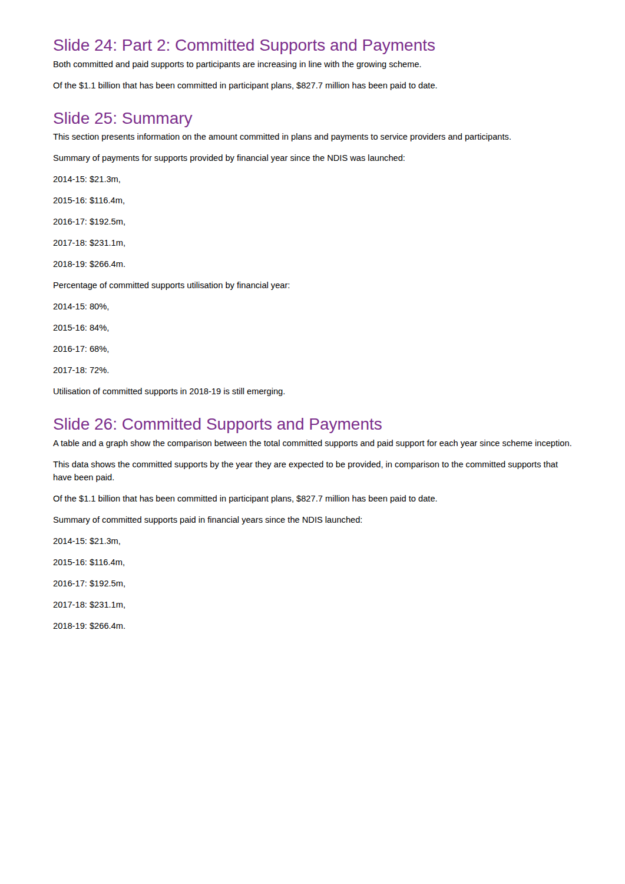Slide 24: Part 2: Committed Supports and Payments
Both committed and paid supports to participants are increasing in line with the growing scheme.
Of the $1.1 billion that has been committed in participant plans, $827.7 million has been paid to date.
Slide 25: Summary
This section presents information on the amount committed in plans and payments to service providers and participants.
Summary of payments for supports provided by financial year since the NDIS was launched:
2014-15: $21.3m,
2015-16: $116.4m,
2016-17: $192.5m,
2017-18: $231.1m,
2018-19: $266.4m.
Percentage of committed supports utilisation by financial year:
2014-15: 80%,
2015-16: 84%,
2016-17: 68%,
2017-18: 72%.
Utilisation of committed supports in 2018-19 is still emerging.
Slide 26: Committed Supports and Payments
A table and a graph show the comparison between the total committed supports and paid support for each year since scheme inception.
This data shows the committed supports by the year they are expected to be provided, in comparison to the committed supports that have been paid.
Of the $1.1 billion that has been committed in participant plans, $827.7 million has been paid to date.
Summary of committed supports paid in financial years since the NDIS launched:
2014-15: $21.3m,
2015-16: $116.4m,
2016-17: $192.5m,
2017-18: $231.1m,
2018-19: $266.4m.